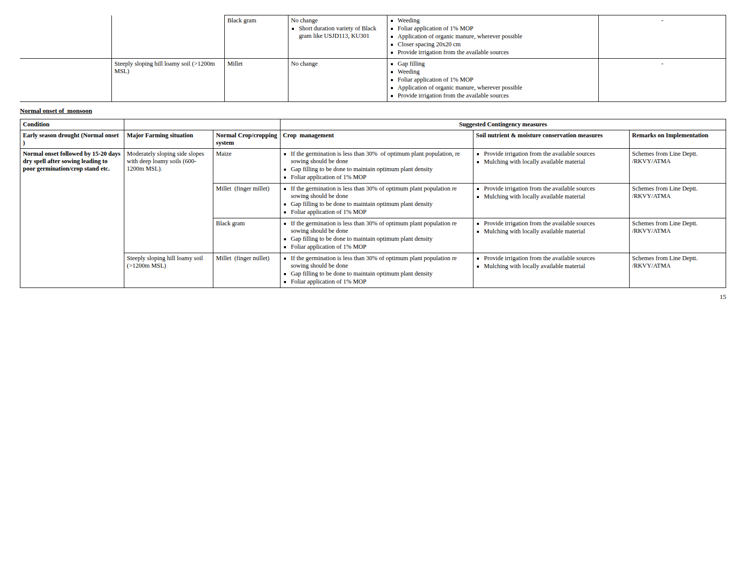| | | Black gram | No change Short duration variety of Black gram like USJD113, KU301 | Weeding Foliar application of 1% MOP Application of organic manure, wherever possible Closer spacing 20x20 cm Provide irrigation from the available sources | - |
| | Steeply sloping hill loamy soil (>1200m MSL) | Millet | No change | Gap filling Weeding Foliar application of 1% MOP Application of organic manure, wherever possible Provide irrigation from the available sources | - |
Normal onset of monsoon
| Condition | | | Suggested Contingency measures |
| Early season drought (Normal onset ) | Major Farming situation | Normal Crop/cropping system | Crop management | Soil nutrient & moisture conservation measures | Remarks on Implementation |
| Normal onset followed by 15-20 days dry spell after sowing leading to poor germination/crop stand etc. | Moderately sloping side slopes with deep loamy soils (600-1200m MSL). | Maize | If the germination is less than 30% of optimum plant population, re sowing should be done Gap filling to be done to maintain optimum plant density Foliar application of 1% MOP | Provide irrigation from the available sources Mulching with locally available material | Schemes from Line Deptt. /RKVY/ATMA |
| Millet (finger millet) | If the germination is less than 30% of optimum plant population re sowing should be done Gap filling to be done to maintain optimum plant density Foliar application of 1% MOP | Provide irrigation from the available sources Mulching with locally available material | Schemes from Line Deptt. /RKVY/ATMA |
| Black gram | If the germination is less than 30% of optimum plant population re sowing should be done Gap filling to be done to maintain optimum plant density Foliar application of 1% MOP | Provide irrigation from the available sources Mulching with locally available material | Schemes from Line Deptt. /RKVY/ATMA |
| Steeply sloping hill loamy soil (>1200m MSL) | Millet (finger millet) | If the germination is less than 30% of optimum plant population re sowing should be done Gap filling to be done to maintain optimum plant density Foliar application of 1% MOP | Provide irrigation from the available sources Mulching with locally available material | Schemes from Line Deptt. /RKVY/ATMA |
15